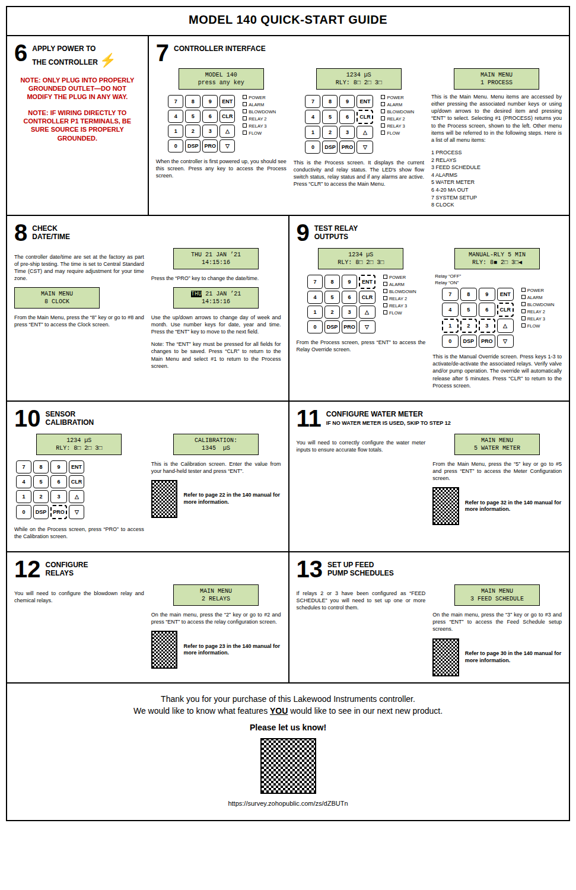MODEL 140 QUICK-START GUIDE
6
APPLY POWER TO
THE CONTROLLER ⚡
NOTE: ONLY PLUG INTO PROPERLY GROUNDED OUTLET—DO NOT MODIFY THE PLUG IN ANY WAY.
NOTE: IF WIRING DIRECTLY TO CONTROLLER P1 TERMINALS, BE SURE SOURCE IS PROPERLY GROUNDED.
7
CONTROLLER INTERFACE
MODEL 140
press any key
| 7 | 8 | 9 | ENT |
| 4 | 5 | 6 | CLR |
| 1 | 2 | 3 | △ |
| 0 | DSP | PRO | ▽ |
POWER
ALARM
BLOWDOWN
RELAY 2
RELAY 3
FLOW
When the controller is first powered up, you should see this screen. Press any key to access the Process screen.
1234 µS
RLY: 8□ 2□ 3□
| 7 | 8 | 9 | ENT |
| 4 | 5 | 6 | CLR |
| 1 | 2 | 3 | △ |
| 0 | DSP | PRO | ▽ |
POWER
ALARM
BLOWDOWN
RELAY 2
RELAY 3
FLOW
This is the Process screen. It displays the current conductivity and relay status. The LED's show flow switch status, relay status and if any alarms are active. Press “CLR” to access the Main Menu.
MAIN MENU
1 PROCESS
This is the Main Menu. Menu items are accessed by either pressing the associated number keys or using up/down arrows to the desired item and pressing “ENT” to select. Selecting #1 (PROCESS) returns you to the Process screen, shown to the left. Other menu items will be referred to in the following steps. Here is a list of all menu items:
1 PROCESS
2 RELAYS
3 FEED SCHEDULE
4 ALARMS
5 WATER METER
6 4-20 MA OUT
7 SYSTEM SETUP
8 CLOCK
8
CHECK
DATE/TIME
The controller date/time are set at the factory as part of pre-ship testing. The time is set to Central Standard Time (CST) and may require adjustment for your time zone.
MAIN MENU
8 CLOCK
From the Main Menu, press the “8” key or go to #8 and press “ENT” to access the Clock screen.
THU 21 JAN ’21
14:15:16
Press the “PRO” key to change the date/time.
THU 21 JAN ’21
14:15:16
Use the up/down arrows to change day of week and month. Use number keys for date, year and time. Press the “ENT” key to move to the next field.
Note: The “ENT” key must be pressed for all fields for changes to be saved. Press “CLR” to return to the Main Menu and select #1 to return to the Process screen.
9
TEST RELAY
OUTPUTS
1234 µS
RLY: 8□ 2□ 3□
| 7 | 8 | 9 | ENT |
| 4 | 5 | 6 | CLR |
| 1 | 2 | 3 | △ |
| 0 | DSP | PRO | ▽ |
POWER
ALARM
BLOWDOWN
RELAY 2
RELAY 3
FLOW
From the Process screen, press “ENT” to access the Relay Override screen.
MANUAL-RLY 5 MIN
RLY: 8■ 2□ 3□◀
Relay “OFF”
Relay “ON”
| 7 | 8 | 9 | ENT |
| 4 | 5 | 6 | CLR |
| 1 | 2 | 3 | △ |
| 0 | DSP | PRO | ▽ |
POWER
ALARM
BLOWDOWN
RELAY 2
RELAY 3
FLOW
This is the Manual Override screen. Press keys 1-3 to activate/de-activate the associated relays. Verify valve and/or pump operation. The override will automatically release after 5 minutes. Press “CLR” to return to the Process screen.
10
SENSOR
CALIBRATION
1234 µS
RLY: 8□ 2□ 3□
| 7 | 8 | 9 | ENT |
| 4 | 5 | 6 | CLR |
| 1 | 2 | 3 | △ |
| 0 | DSP | PRO | ▽ |
While on the Process screen, press “PRO” to access the Calibration screen.
CALIBRATION:
1345 µS
This is the Calibration screen. Enter the value from your hand-held tester and press “ENT”.
Refer to page 22 in the 140 manual for more information.
11
CONFIGURE WATER METER
IF NO WATER METER IS USED, SKIP TO STEP 12
You will need to correctly configure the water meter inputs to ensure accurate flow totals.
MAIN MENU
5 WATER METER
From the Main Menu, press the “5” key or go to #5 and press “ENT” to access the Meter Configuration screen.
Refer to page 32 in the 140 manual for more information.
12
CONFIGURE
RELAYS
You will need to configure the blowdown relay and chemical relays.
MAIN MENU
2 RELAYS
On the main menu, press the “2” key or go to #2 and press “ENT” to access the relay configuration screen.
Refer to page 23 in the 140 manual for more information.
13
SET UP FEED
PUMP SCHEDULES
If relays 2 or 3 have been configured as “FEED SCHEDULE” you will need to set up one or more schedules to control them.
MAIN MENU
3 FEED SCHEDULE
On the main menu, press the “3” key or go to #3 and press “ENT” to access the Feed Schedule setup screens.
Refer to page 30 in the 140 manual for more information.
Thank you for your purchase of this Lakewood Instruments controller.
We would like to know what features YOU would like to see in our next new product.
Please let us know!
https://survey.zohopublic.com/zs/dZBUTn